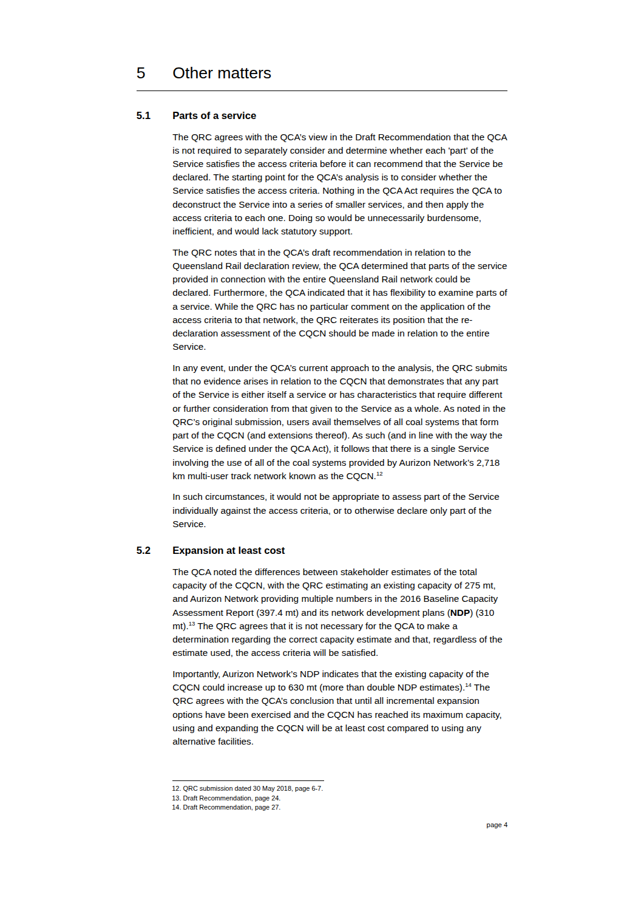5
Other matters
5.1
Parts of a service
The QRC agrees with the QCA’s view in the Draft Recommendation that the QCA is not required to separately consider and determine whether each 'part' of the Service satisfies the access criteria before it can recommend that the Service be declared. The starting point for the QCA’s analysis is to consider whether the Service satisfies the access criteria. Nothing in the QCA Act requires the QCA to deconstruct the Service into a series of smaller services, and then apply the access criteria to each one. Doing so would be unnecessarily burdensome, inefficient, and would lack statutory support.
The QRC notes that in the QCA’s draft recommendation in relation to the Queensland Rail declaration review, the QCA determined that parts of the service provided in connection with the entire Queensland Rail network could be declared. Furthermore, the QCA indicated that it has flexibility to examine parts of a service. While the QRC has no particular comment on the application of the access criteria to that network, the QRC reiterates its position that the re-declaration assessment of the CQCN should be made in relation to the entire Service.
In any event, under the QCA’s current approach to the analysis, the QRC submits that no evidence arises in relation to the CQCN that demonstrates that any part of the Service is either itself a service or has characteristics that require different or further consideration from that given to the Service as a whole. As noted in the QRC’s original submission, users avail themselves of all coal systems that form part of the CQCN (and extensions thereof). As such (and in line with the way the Service is defined under the QCA Act), it follows that there is a single Service involving the use of all of the coal systems provided by Aurizon Network’s 2,718 km multi-user track network known as the CQCN.12
In such circumstances, it would not be appropriate to assess part of the Service individually against the access criteria, or to otherwise declare only part of the Service.
5.2
Expansion at least cost
The QCA noted the differences between stakeholder estimates of the total capacity of the CQCN, with the QRC estimating an existing capacity of 275 mt, and Aurizon Network providing multiple numbers in the 2016 Baseline Capacity Assessment Report (397.4 mt) and its network development plans (NDP) (310 mt).13 The QRC agrees that it is not necessary for the QCA to make a determination regarding the correct capacity estimate and that, regardless of the estimate used, the access criteria will be satisfied.
Importantly, Aurizon Network’s NDP indicates that the existing capacity of the CQCN could increase up to 630 mt (more than double NDP estimates).14 The QRC agrees with the QCA’s conclusion that until all incremental expansion options have been exercised and the CQCN has reached its maximum capacity, using and expanding the CQCN will be at least cost compared to using any alternative facilities.
QRC submission dated 30 May 2018, page 6-7.
Draft Recommendation, page 24.
Draft Recommendation, page 27.
page 4